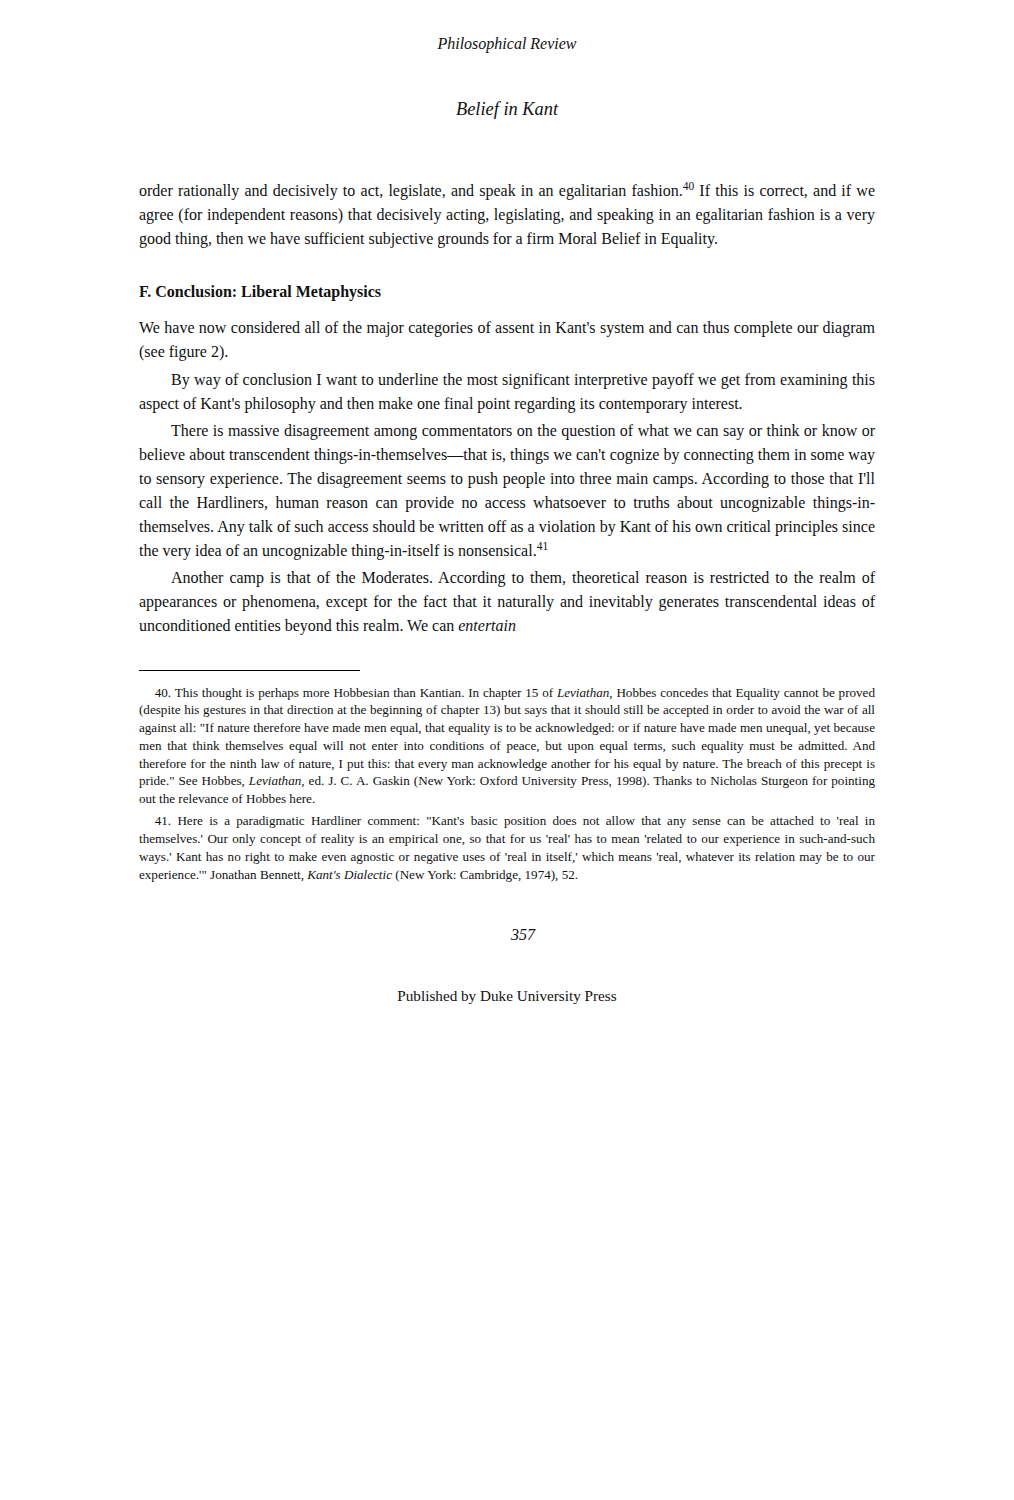Philosophical Review
Belief in Kant
order rationally and decisively to act, legislate, and speak in an egalitarian fashion.40 If this is correct, and if we agree (for independent reasons) that decisively acting, legislating, and speaking in an egalitarian fashion is a very good thing, then we have sufficient subjective grounds for a firm Moral Belief in Equality.
F. Conclusion: Liberal Metaphysics
We have now considered all of the major categories of assent in Kant's system and can thus complete our diagram (see figure 2).
By way of conclusion I want to underline the most significant interpretive payoff we get from examining this aspect of Kant's philosophy and then make one final point regarding its contemporary interest.
There is massive disagreement among commentators on the question of what we can say or think or know or believe about transcendent things-in-themselves—that is, things we can't cognize by connecting them in some way to sensory experience. The disagreement seems to push people into three main camps. According to those that I'll call the Hardliners, human reason can provide no access whatsoever to truths about uncognizable things-in-themselves. Any talk of such access should be written off as a violation by Kant of his own critical principles since the very idea of an uncognizable thing-in-itself is nonsensical.41
Another camp is that of the Moderates. According to them, theoretical reason is restricted to the realm of appearances or phenomena, except for the fact that it naturally and inevitably generates transcendental ideas of unconditioned entities beyond this realm. We can entertain
40. This thought is perhaps more Hobbesian than Kantian. In chapter 15 of Leviathan, Hobbes concedes that Equality cannot be proved (despite his gestures in that direction at the beginning of chapter 13) but says that it should still be accepted in order to avoid the war of all against all: "If nature therefore have made men equal, that equality is to be acknowledged: or if nature have made men unequal, yet because men that think themselves equal will not enter into conditions of peace, but upon equal terms, such equality must be admitted. And therefore for the ninth law of nature, I put this: that every man acknowledge another for his equal by nature. The breach of this precept is pride." See Hobbes, Leviathan, ed. J. C. A. Gaskin (New York: Oxford University Press, 1998). Thanks to Nicholas Sturgeon for pointing out the relevance of Hobbes here.
41. Here is a paradigmatic Hardliner comment: "Kant's basic position does not allow that any sense can be attached to 'real in themselves.' Our only concept of reality is an empirical one, so that for us 'real' has to mean 'related to our experience in such-and-such ways.' Kant has no right to make even agnostic or negative uses of 'real in itself,' which means 'real, whatever its relation may be to our experience.'" Jonathan Bennett, Kant's Dialectic (New York: Cambridge, 1974), 52.
357
Published by Duke University Press